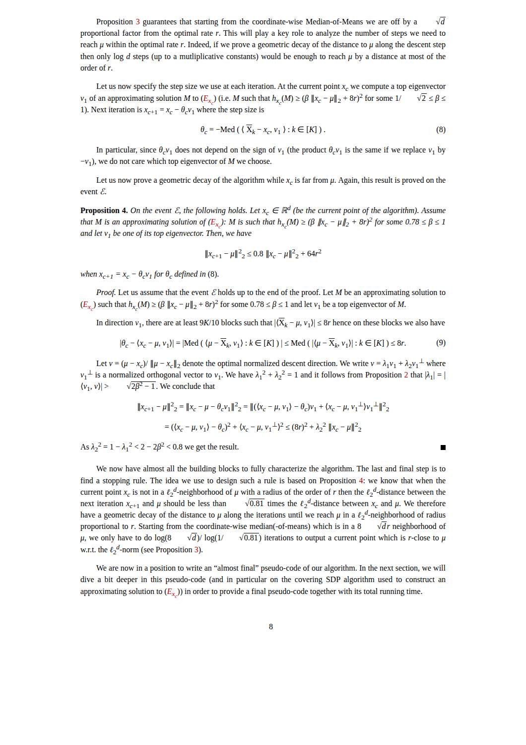Proposition 3 guarantees that starting from the coordinate-wise Median-of-Means we are off by a √d proportional factor from the optimal rate r. This will play a key role to analyze the number of steps we need to reach μ within the optimal rate r. Indeed, if we prove a geometric decay of the distance to μ along the descent step then only log d steps (up to a mutliplicative constants) would be enough to reach μ by a distance at most of the order of r.
Let us now specify the step size we use at each iteration. At the current point xc we compute a top eigenvector v1 of an approximating solution M to (Exc) (i.e. M such that hxc(M) ≥ (β ∥xc − μ∥2 + 8r)2 for some 1/√2 ≤ β ≤ 1). Next iteration is xc+1 = xc − θcv1 where the step size is
θc = −Med ( ⟨ Xk − xc, v1 ⟩ : k ∈ [K] ) . (8)
In particular, since θcv1 does not depend on the sign of v1 (the product θcv1 is the same if we replace v1 by −v1), we do not care which top eigenvector of M we choose.
Let us now prove a geometric decay of the algorithm while xc is far from μ. Again, this result is proved on the event ℰ.
Proposition 4. On the event ℰ, the following holds. Let xc ∈ ℝd (be the current point of the algorithm). Assume that M is an approximating solution of (Exc): M is such that hxc(M) ≥ (β ∥xc − μ∥2 + 8r)2 for some 0.78 ≤ β ≤ 1 and let v1 be one of its top eigenvector. Then, we have
∥xc+1 − μ∥22 ≤ 0.8 ∥xc − μ∥22 + 64r2
when xc+1 = xc − θcv1 for θc defined in (8).
Proof. Let us assume that the event ℰ holds up to the end of the proof. Let M be an approximating solution to (Exc) such that hxc(M) ≥ (β ∥xc − μ∥2 + 8r)2 for some 0.78 ≤ β ≤ 1 and let v1 be a top eigenvector of M.
In direction v1, there are at least 9K/10 blocks such that |⟨Xk − μ, v1⟩| ≤ 8r hence on these blocks we also have
|θc − ⟨xc − μ, v1⟩| = |Med ( ⟨μ − Xk, v1⟩ : k ∈ [K] ) | ≤ Med ( |⟨μ − Xk, v1⟩| : k ∈ [K] ) ≤ 8r. (9)
Let v = (μ − xc)/ ∥μ − xc∥2 denote the optimal normalized descent direction. We write v = λ1v1 + λ2v1⊥ where v1⊥ is a normalized orthogonal vector to v1. We have λ12 + λ22 = 1 and it follows from Proposition 2 that |λ1| = |⟨v1, v⟩| > √2β2 − 1. We conclude that
∥xc+1 − μ∥22 = ∥xc − μ − θcv1∥22 = ∥(⟨xc − μ, v1⟩ − θc)v1 + ⟨xc − μ, v1⊥⟩v1⊥∥22
= (⟨xc − μ, v1⟩ − θc)2 + ⟨xc − μ, v1⊥⟩2 ≤ (8r)2 + λ22 ∥xc − μ∥22
As λ22 = 1 − λ12 < 2 − 2β2 < 0.8 we get the result.
We now have almost all the building blocks to fully characterize the algorithm. The last and final step is to find a stopping rule. The idea we use to design such a rule is based on Proposition 4: we know that when the current point xc is not in a ℓ2d-neighborhood of μ with a radius of the order of r then the ℓ2d-distance between the next iteration xc+1 and μ should be less than √0.81 times the ℓ2d-distance between xc and μ. We therefore have a geometric decay of the distance to μ along the iterations until we reach μ in a ℓ2d-neighborhood of radius proportional to r. Starting from the coordinate-wise median(-of-means) which is in a 8√d r neighborhood of μ, we only have to do log(8√d)/ log(1/√0.81) iterations to output a current point which is r-close to μ w.r.t. the ℓ2d-norm (see Proposition 3).
We are now in a position to write an “almost final” pseudo-code of our algorithm. In the next section, we will dive a bit deeper in this pseudo-code (and in particular on the covering SDP algorithm used to construct an approximating solution to (Exc)) in order to provide a final pseudo-code together with its total running time.
8